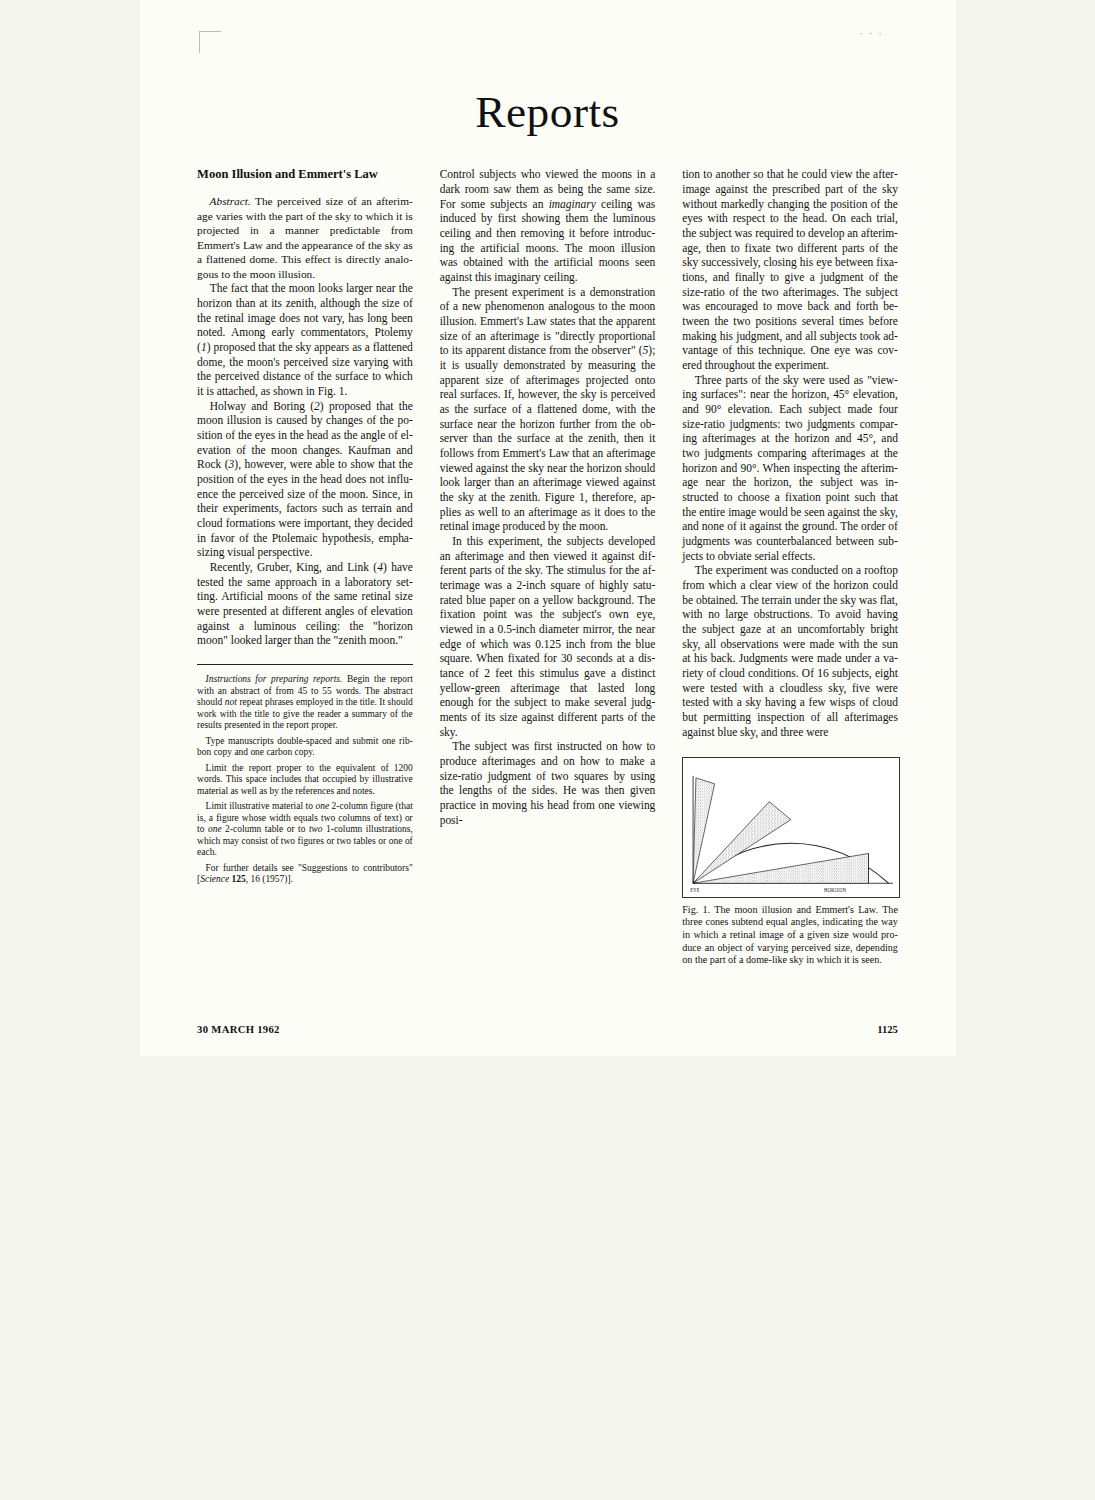· · ·
Reports
Moon Illusion and Emmert's Law
Abstract. The perceived size of an afterimage varies with the part of the sky to which it is projected in a manner predictable from Emmert's Law and the appearance of the sky as a flattened dome. This effect is directly analogous to the moon illusion.
The fact that the moon looks larger near the horizon than at its zenith, although the size of the retinal image does not vary, has long been noted. Among early commentators, Ptolemy (1) proposed that the sky appears as a flattened dome, the moon's perceived size varying with the perceived distance of the surface to which it is attached, as shown in Fig. 1.
Holway and Boring (2) proposed that the moon illusion is caused by changes of the position of the eyes in the head as the angle of elevation of the moon changes. Kaufman and Rock (3), however, were able to show that the position of the eyes in the head does not influence the perceived size of the moon. Since, in their experiments, factors such as terrain and cloud formations were important, they decided in favor of the Ptolemaic hypothesis, emphasizing visual perspective.
Recently, Gruber, King, and Link (4) have tested the same approach in a laboratory setting. Artificial moons of the same retinal size were presented at different angles of elevation against a luminous ceiling: the "horizon moon" looked larger than the "zenith moon."
Instructions for preparing reports. Begin the report with an abstract of from 45 to 55 words. The abstract should not repeat phrases employed in the title. It should work with the title to give the reader a summary of the results presented in the report proper.
Type manuscripts double-spaced and submit one ribbon copy and one carbon copy.
Limit the report proper to the equivalent of 1200 words. This space includes that occupied by illustrative material as well as by the references and notes.
Limit illustrative material to one 2-column figure (that is, a figure whose width equals two columns of text) or to one 2-column table or to two 1-column illustrations, which may consist of two figures or two tables or one of each.
For further details see "Suggestions to contributors" [Science 125, 16 (1957)].
Control subjects who viewed the moons in a dark room saw them as being the same size. For some subjects an imaginary ceiling was induced by first showing them the luminous ceiling and then removing it before introducing the artificial moons. The moon illusion was obtained with the artificial moons seen against this imaginary ceiling.
The present experiment is a demonstration of a new phenomenon analogous to the moon illusion. Emmert's Law states that the apparent size of an afterimage is "directly proportional to its apparent distance from the observer" (5); it is usually demonstrated by measuring the apparent size of afterimages projected onto real surfaces. If, however, the sky is perceived as the surface of a flattened dome, with the surface near the horizon further from the observer than the surface at the zenith, then it follows from Emmert's Law that an afterimage viewed against the sky near the horizon should look larger than an afterimage viewed against the sky at the zenith. Figure 1, therefore, applies as well to an afterimage as it does to the retinal image produced by the moon.
In this experiment, the subjects developed an afterimage and then viewed it against different parts of the sky. The stimulus for the afterimage was a 2-inch square of highly saturated blue paper on a yellow background. The fixation point was the subject's own eye, viewed in a 0.5-inch diameter mirror, the near edge of which was 0.125 inch from the blue square. When fixated for 30 seconds at a distance of 2 feet this stimulus gave a distinct yellow-green afterimage that lasted long enough for the subject to make several judgments of its size against different parts of the sky.
The subject was first instructed on how to produce afterimages and on how to make a size-ratio judgment of two squares by using the lengths of the sides. He was then given practice in moving his head from one viewing posi-
tion to another so that he could view the afterimage against the prescribed part of the sky without markedly changing the position of the eyes with respect to the head. On each trial, the subject was required to develop an afterimage, then to fixate two different parts of the sky successively, closing his eye between fixations, and finally to give a judgment of the size-ratio of the two afterimages. The subject was encouraged to move back and forth between the two positions several times before making his judgment, and all subjects took advantage of this technique. One eye was covered throughout the experiment.
Three parts of the sky were used as "viewing surfaces": near the horizon, 45° elevation, and 90° elevation. Each subject made four size-ratio judgments: two judgments comparing afterimages at the horizon and 45°, and two judgments comparing afterimages at the horizon and 90°. When inspecting the afterimage near the horizon, the subject was instructed to choose a fixation point such that the entire image would be seen against the sky, and none of it against the ground. The order of judgments was counterbalanced between subjects to obviate serial effects.
The experiment was conducted on a rooftop from which a clear view of the horizon could be obtained. The terrain under the sky was flat, with no large obstructions. To avoid having the subject gaze at an uncomfortably bright sky, all observations were made with the sun at his back. Judgments were made under a variety of cloud conditions. Of 16 subjects, eight were tested with a cloudless sky, five were tested with a sky having a few wisps of cloud but permitting inspection of all afterimages against blue sky, and three were
EYE HORIZON
Fig. 1. The moon illusion and Emmert's Law. The three cones subtend equal angles, indicating the way in which a retinal image of a given size would produce an object of varying perceived size, depending on the part of a dome-like sky in which it is seen.
30 MARCH 1962
1125